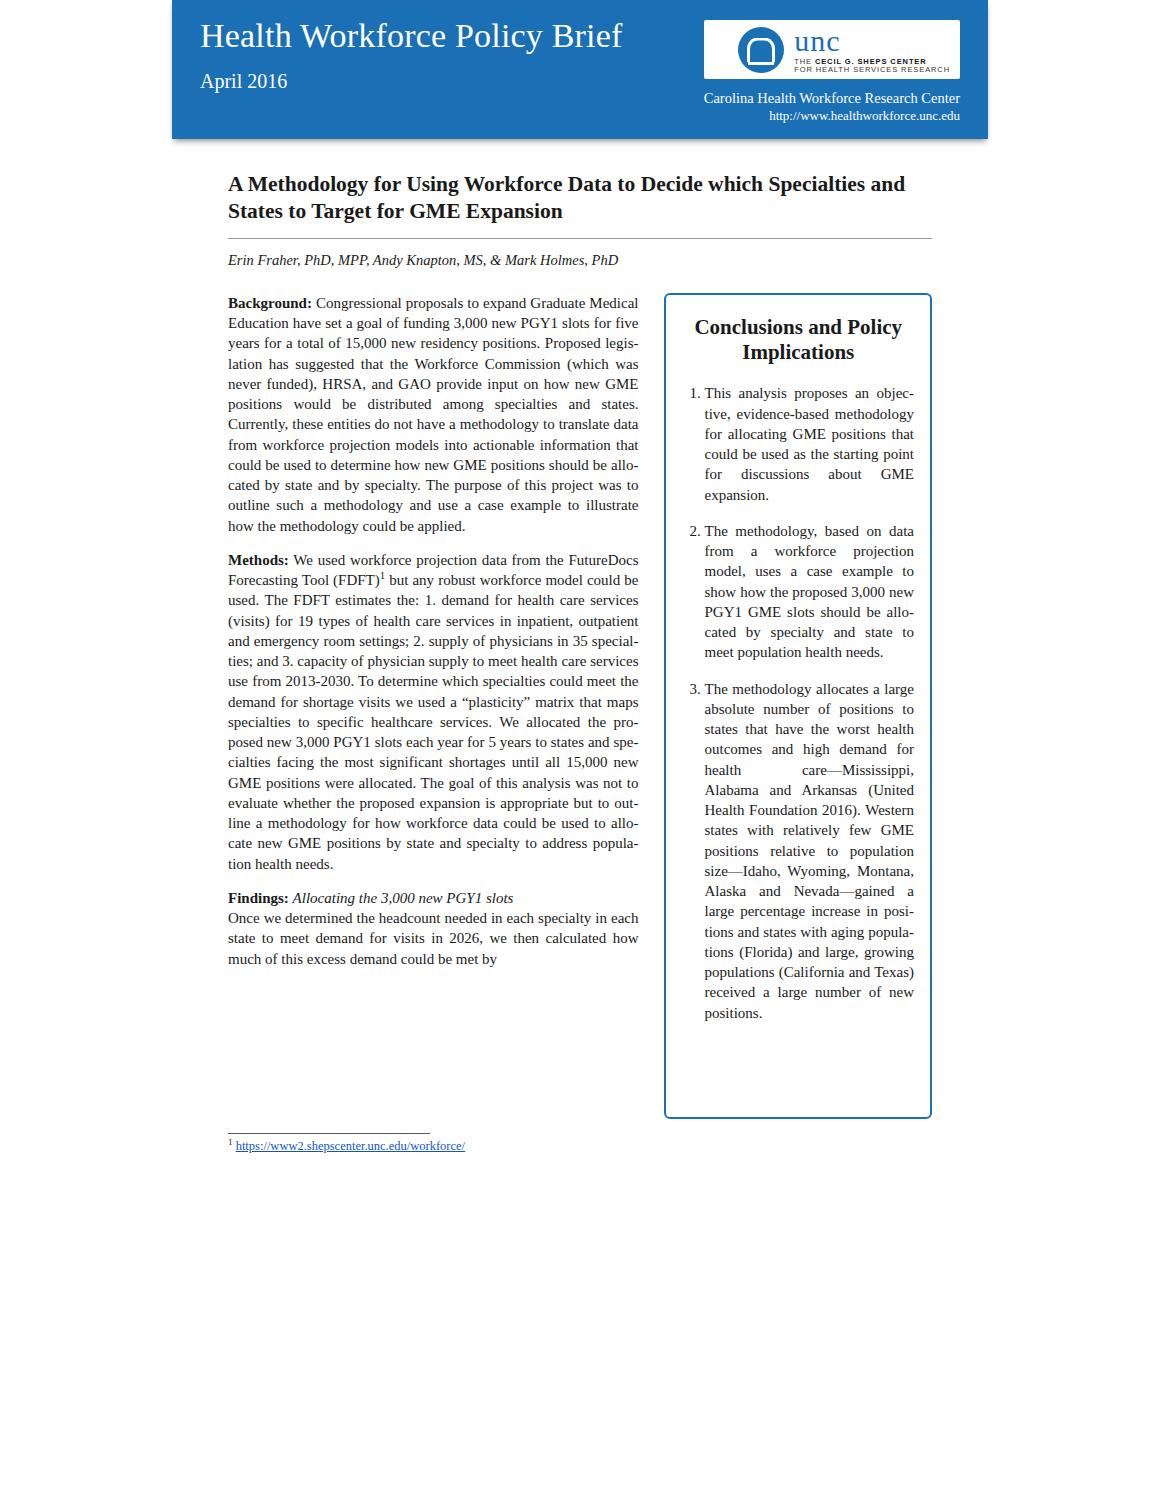Health Workforce Policy Brief
April 2016
unc THE CECIL G. SHEPS CENTER FOR HEALTH SERVICES RESEARCH
Carolina Health Workforce Research Center
http://www.healthworkforce.unc.edu
A Methodology for Using Workforce Data to Decide which Specialties and States to Target for GME Expansion
Erin Fraher, PhD, MPP, Andy Knapton, MS, & Mark Holmes, PhD
Background: Congressional proposals to expand Graduate Medical Education have set a goal of funding 3,000 new PGY1 slots for five years for a total of 15,000 new residency positions. Proposed legislation has suggested that the Workforce Commission (which was never funded), HRSA, and GAO provide input on how new GME positions would be distributed among specialties and states. Currently, these entities do not have a methodology to translate data from workforce projection models into actionable information that could be used to determine how new GME positions should be allocated by state and by specialty. The purpose of this project was to outline such a methodology and use a case example to illustrate how the methodology could be applied.
Methods: We used workforce projection data from the FutureDocs Forecasting Tool (FDFT)1 but any robust workforce model could be used. The FDFT estimates the: 1. demand for health care services (visits) for 19 types of health care services in inpatient, outpatient and emergency room settings; 2. supply of physicians in 35 specialties; and 3. capacity of physician supply to meet health care services use from 2013-2030. To determine which specialties could meet the demand for shortage visits we used a “plasticity” matrix that maps specialties to specific healthcare services. We allocated the proposed new 3,000 PGY1 slots each year for 5 years to states and specialties facing the most significant shortages until all 15,000 new GME positions were allocated. The goal of this analysis was not to evaluate whether the proposed expansion is appropriate but to outline a methodology for how workforce data could be used to allocate new GME positions by state and specialty to address population health needs.
Findings: Allocating the 3,000 new PGY1 slots
Once we determined the headcount needed in each specialty in each state to meet demand for visits in 2026, we then calculated how much of this excess demand could be met by
Conclusions and Policy Implications
This analysis proposes an objective, evidence-based methodology for allocating GME positions that could be used as the starting point for discussions about GME expansion.
The methodology, based on data from a workforce projection model, uses a case example to show how the proposed 3,000 new PGY1 GME slots should be allocated by specialty and state to meet population health needs.
The methodology allocates a large absolute number of positions to states that have the worst health outcomes and high demand for health care—Mississippi, Alabama and Arkansas (United Health Foundation 2016). Western states with relatively few GME positions relative to population size—Idaho, Wyoming, Montana, Alaska and Nevada—gained a large percentage increase in positions and states with aging populations (Florida) and large, growing populations (California and Texas) received a large number of new positions.
1 https://www2.shepscenter.unc.edu/workforce/